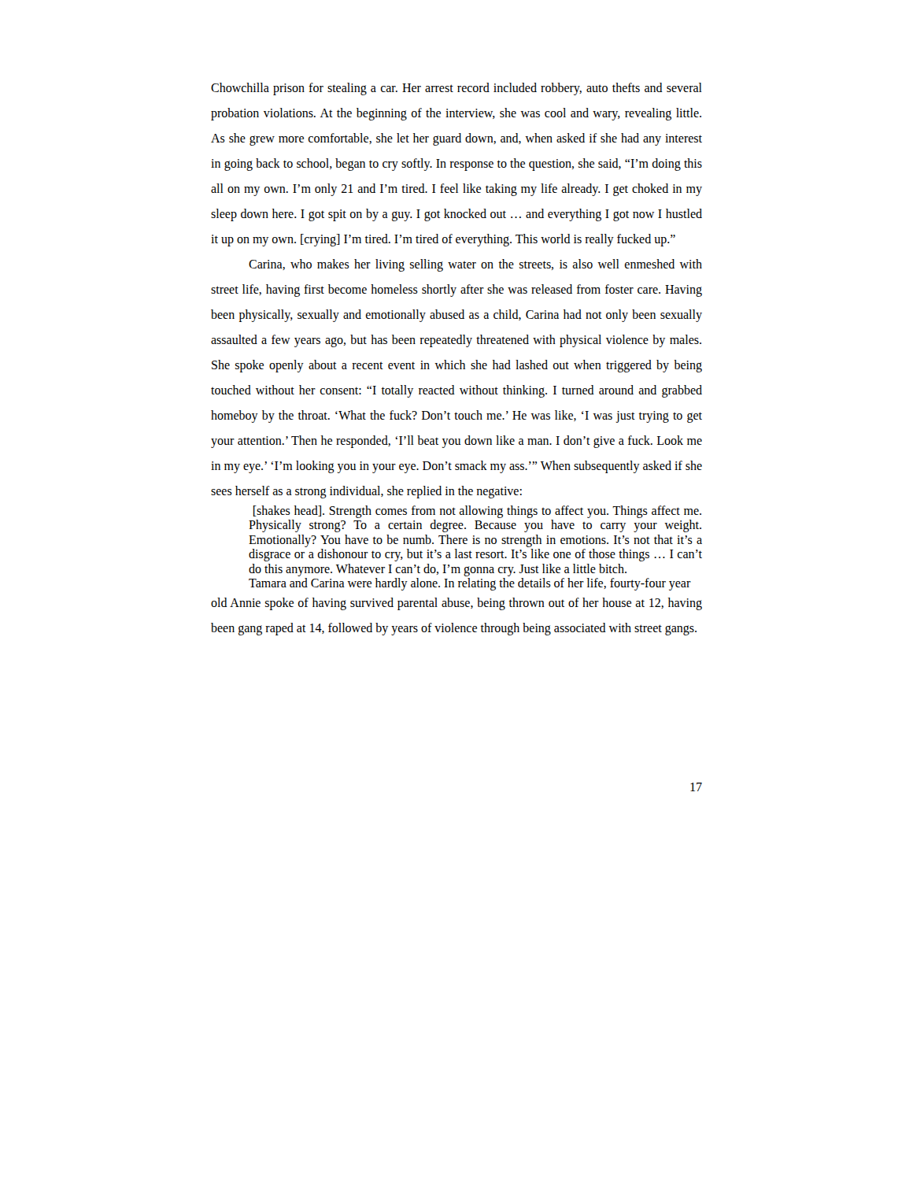Chowchilla prison for stealing a car. Her arrest record included robbery, auto thefts and several probation violations. At the beginning of the interview, she was cool and wary, revealing little. As she grew more comfortable, she let her guard down, and, when asked if she had any interest in going back to school, began to cry softly. In response to the question, she said, “I’m doing this all on my own. I’m only 21 and I’m tired. I feel like taking my life already. I get choked in my sleep down here. I got spit on by a guy. I got knocked out … and everything I got now I hustled it up on my own. [crying] I’m tired. I’m tired of everything. This world is really fucked up.”
Carina, who makes her living selling water on the streets, is also well enmeshed with street life, having first become homeless shortly after she was released from foster care. Having been physically, sexually and emotionally abused as a child, Carina had not only been sexually assaulted a few years ago, but has been repeatedly threatened with physical violence by males. She spoke openly about a recent event in which she had lashed out when triggered by being touched without her consent: “I totally reacted without thinking. I turned around and grabbed homeboy by the throat. ‘What the fuck? Don’t touch me.’ He was like, ‘I was just trying to get your attention.’ Then he responded, ‘I’ll beat you down like a man. I don’t give a fuck. Look me in my eye.’ ‘I’m looking you in your eye. Don’t smack my ass.’” When subsequently asked if she sees herself as a strong individual, she replied in the negative:
[shakes head]. Strength comes from not allowing things to affect you. Things affect me. Physically strong? To a certain degree. Because you have to carry your weight. Emotionally? You have to be numb. There is no strength in emotions. It’s not that it’s a disgrace or a dishonour to cry, but it’s a last resort. It’s like one of those things … I can’t do this anymore. Whatever I can’t do, I’m gonna cry. Just like a little bitch.
Tamara and Carina were hardly alone. In relating the details of her life, fourty-four year
old Annie spoke of having survived parental abuse, being thrown out of her house at 12, having been gang raped at 14, followed by years of violence through being associated with street gangs.
17